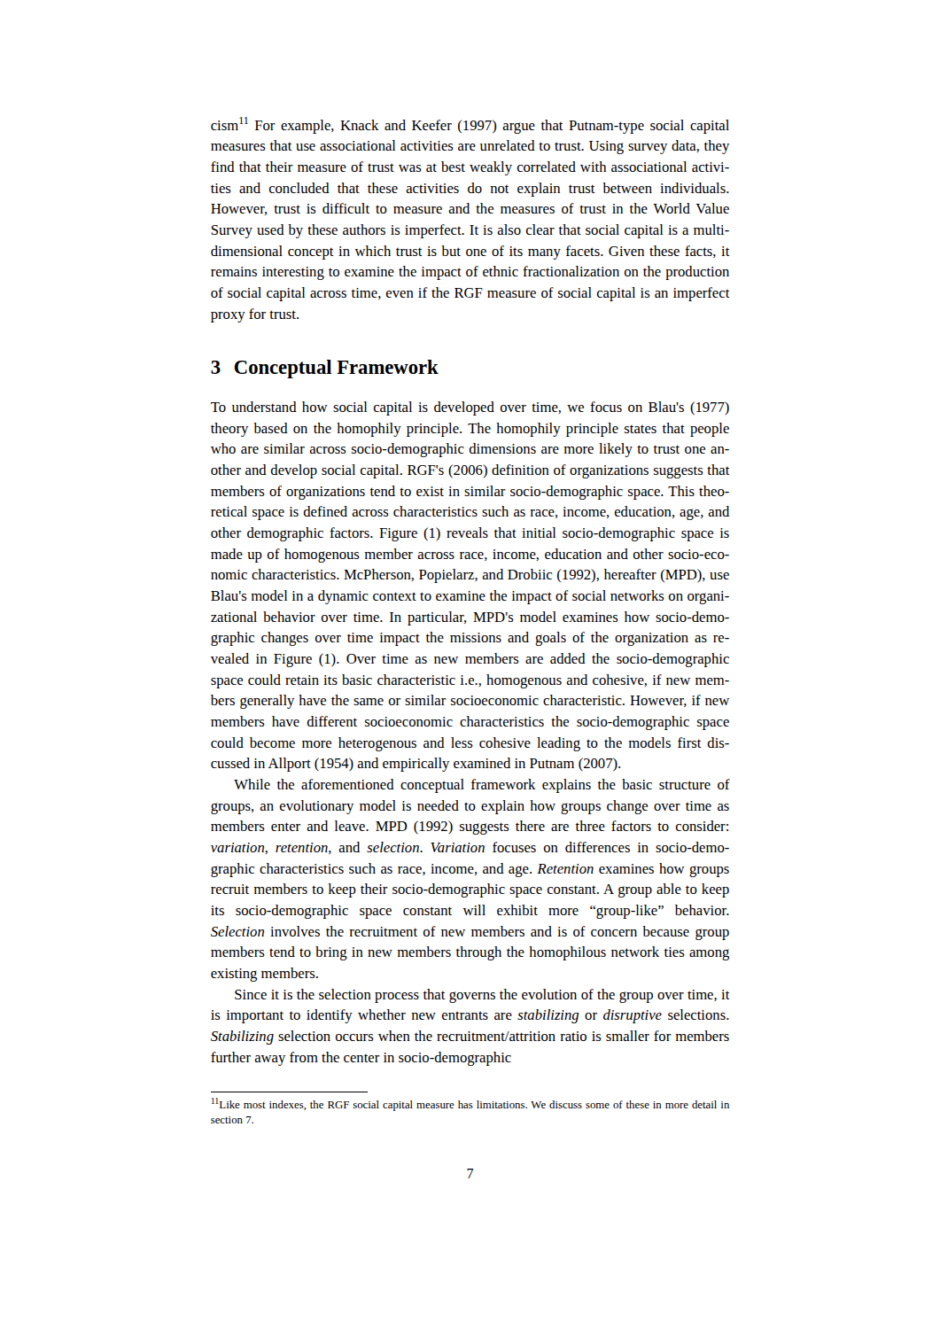cism11 For example, Knack and Keefer (1997) argue that Putnam-type social capital measures that use associational activities are unrelated to trust. Using survey data, they find that their measure of trust was at best weakly correlated with associational activities and concluded that these activities do not explain trust between individuals. However, trust is difficult to measure and the measures of trust in the World Value Survey used by these authors is imperfect. It is also clear that social capital is a multi-dimensional concept in which trust is but one of its many facets. Given these facts, it remains interesting to examine the impact of ethnic fractionalization on the production of social capital across time, even if the RGF measure of social capital is an imperfect proxy for trust.
3 Conceptual Framework
To understand how social capital is developed over time, we focus on Blau's (1977) theory based on the homophily principle. The homophily principle states that people who are similar across socio-demographic dimensions are more likely to trust one another and develop social capital. RGF's (2006) definition of organizations suggests that members of organizations tend to exist in similar socio-demographic space. This theoretical space is defined across characteristics such as race, income, education, age, and other demographic factors. Figure (1) reveals that initial socio-demographic space is made up of homogenous member across race, income, education and other socio-economic characteristics. McPherson, Popielarz, and Drobiic (1992), hereafter (MPD), use Blau's model in a dynamic context to examine the impact of social networks on organizational behavior over time. In particular, MPD's model examines how socio-demographic changes over time impact the missions and goals of the organization as revealed in Figure (1). Over time as new members are added the socio-demographic space could retain its basic characteristic i.e., homogenous and cohesive, if new members generally have the same or similar socioeconomic characteristic. However, if new members have different socioeconomic characteristics the socio-demographic space could become more heterogenous and less cohesive leading to the models first discussed in Allport (1954) and empirically examined in Putnam (2007).
While the aforementioned conceptual framework explains the basic structure of groups, an evolutionary model is needed to explain how groups change over time as members enter and leave. MPD (1992) suggests there are three factors to consider: variation, retention, and selection. Variation focuses on differences in socio-demographic characteristics such as race, income, and age. Retention examines how groups recruit members to keep their socio-demographic space constant. A group able to keep its socio-demographic space constant will exhibit more “group-like” behavior. Selection involves the recruitment of new members and is of concern because group members tend to bring in new members through the homophilous network ties among existing members.
Since it is the selection process that governs the evolution of the group over time, it is important to identify whether new entrants are stabilizing or disruptive selections. Stabilizing selection occurs when the recruitment/attrition ratio is smaller for members further away from the center in socio-demographic
11Like most indexes, the RGF social capital measure has limitations. We discuss some of these in more detail in section 7.
7